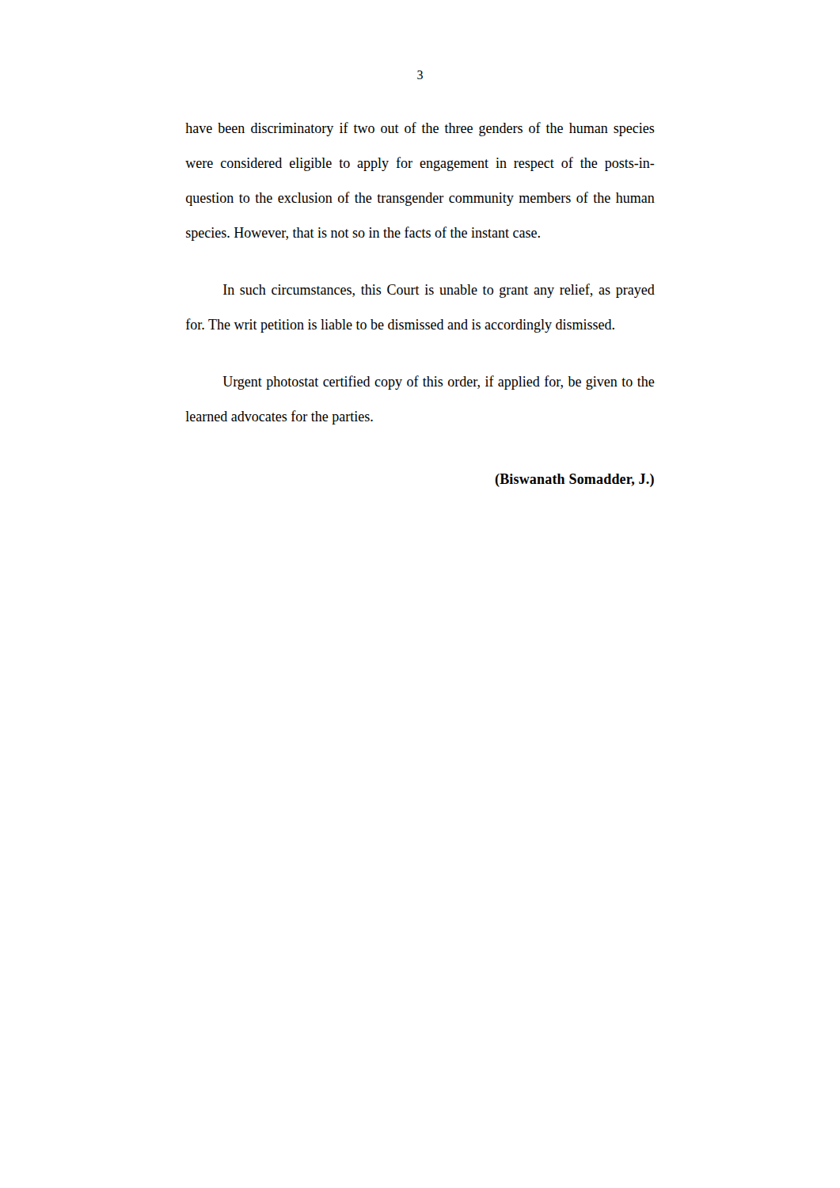3
have been discriminatory if two out of the three genders of the human species were considered eligible to apply for engagement in respect of the posts-in-question to the exclusion of the transgender community members of the human species. However, that is not so in the facts of the instant case.
In such circumstances, this Court is unable to grant any relief, as prayed for. The writ petition is liable to be dismissed and is accordingly dismissed.
Urgent photostat certified copy of this order, if applied for, be given to the learned advocates for the parties.
(Biswanath Somadder, J.)